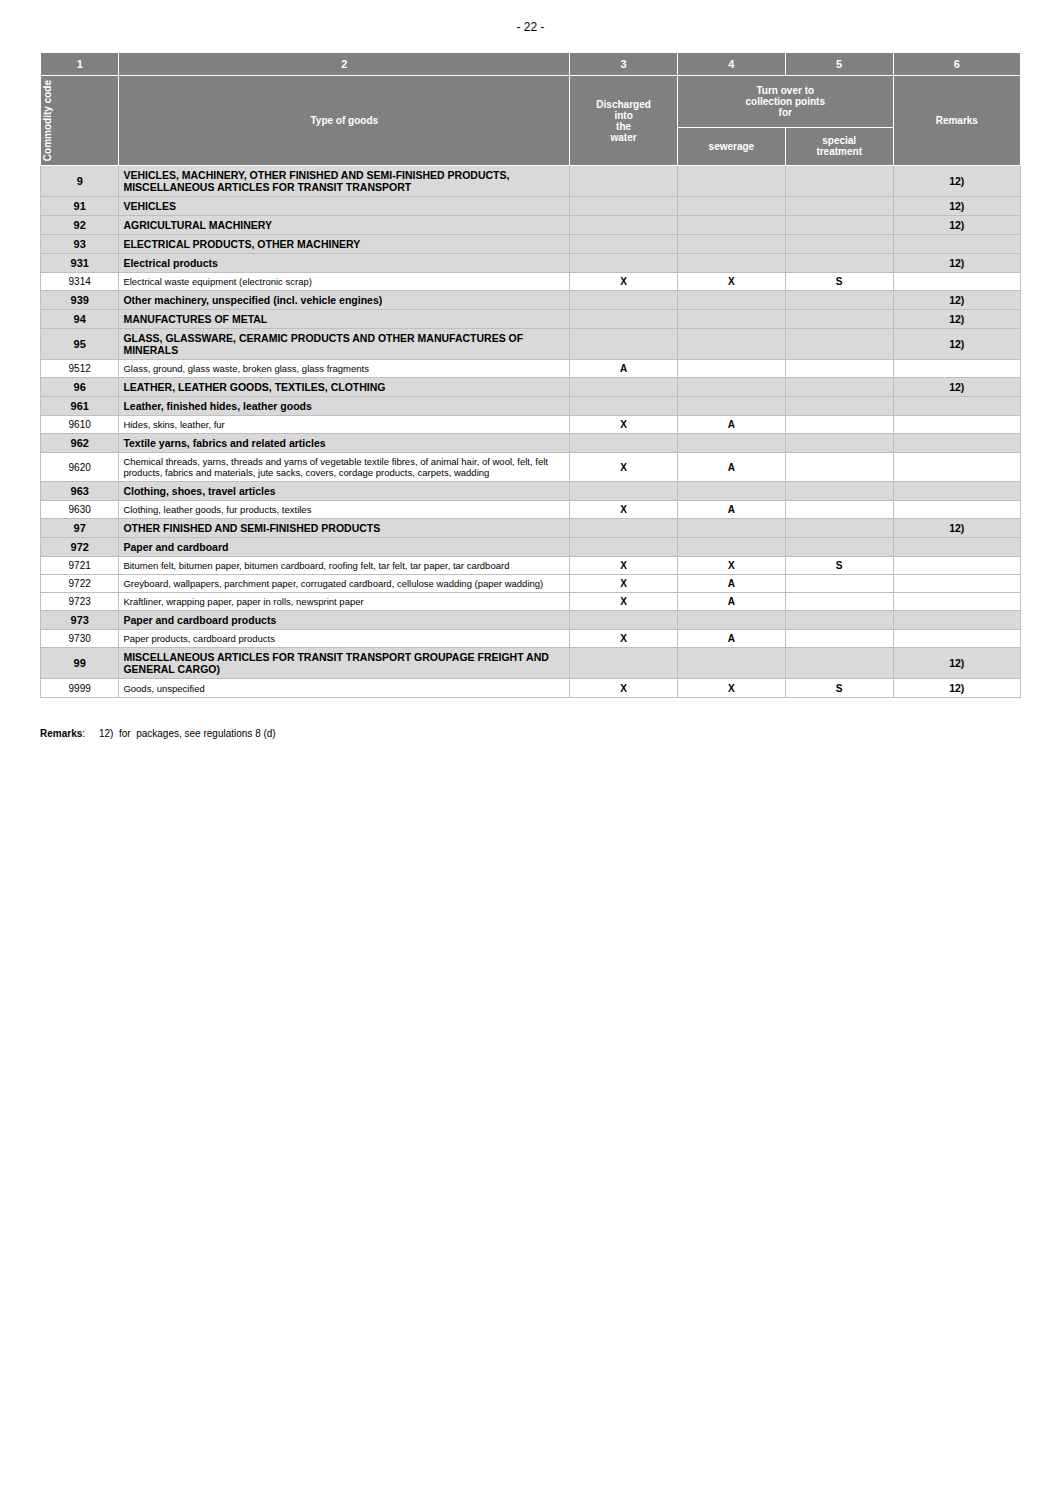- 22 -
| 1 | 2 | 3 | 4 | 5 | 6 |
| --- | --- | --- | --- | --- | --- |
| Commodity code | Type of goods | Discharged into the water | Turn over to collection points for | Remarks |
| sewerage | special treatment |
| 9 | VEHICLES, MACHINERY, OTHER FINISHED AND SEMI-FINISHED PRODUCTS, MISCELLANEOUS ARTICLES FOR TRANSIT TRANSPORT | | | | 12) |
| 91 | VEHICLES | | | | 12) |
| 92 | AGRICULTURAL MACHINERY | | | | 12) |
| 93 | ELECTRICAL PRODUCTS, OTHER MACHINERY | | | | |
| 931 | Electrical products | | | | 12) |
| 9314 | Electrical waste equipment (electronic scrap) | X | X | S | |
| 939 | Other machinery, unspecified (incl. vehicle engines) | | | | 12) |
| 94 | MANUFACTURES OF METAL | | | | 12) |
| 95 | GLASS, GLASSWARE, CERAMIC PRODUCTS AND OTHER MANUFACTURES OF MINERALS | | | | 12) |
| 9512 | Glass, ground, glass waste, broken glass, glass fragments | A | | | |
| 96 | LEATHER, LEATHER GOODS, TEXTILES, CLOTHING | | | | 12) |
| 961 | Leather, finished hides, leather goods | | | | |
| 9610 | Hides, skins, leather, fur | X | A | | |
| 962 | Textile yarns, fabrics and related articles | | | | |
| 9620 | Chemical threads, yarns, threads and yarns of vegetable textile fibres, of animal hair, of wool, felt, felt products, fabrics and materials, jute sacks, covers, cordage products, carpets, wadding | X | A | | |
| 963 | Clothing, shoes, travel articles | | | | |
| 9630 | Clothing, leather goods, fur products, textiles | X | A | | |
| 97 | OTHER FINISHED AND SEMI-FINISHED PRODUCTS | | | | 12) |
| 972 | Paper and cardboard | | | | |
| 9721 | Bitumen felt, bitumen paper, bitumen cardboard, roofing felt, tar felt, tar paper, tar cardboard | X | X | S | |
| 9722 | Greyboard, wallpapers, parchment paper, corrugated cardboard, cellulose wadding (paper wadding) | X | A | | |
| 9723 | Kraftliner, wrapping paper, paper in rolls, newsprint paper | X | A | | |
| 973 | Paper and cardboard products | | | | |
| 9730 | Paper products, cardboard products | X | A | | |
| 99 | MISCELLANEOUS ARTICLES FOR TRANSIT TRANSPORT GROUPAGE FREIGHT AND GENERAL CARGO) | | | | 12) |
| 9999 | Goods, unspecified | X | X | S | 12) |
Remarks: 12) for packages, see regulations 8 (d)